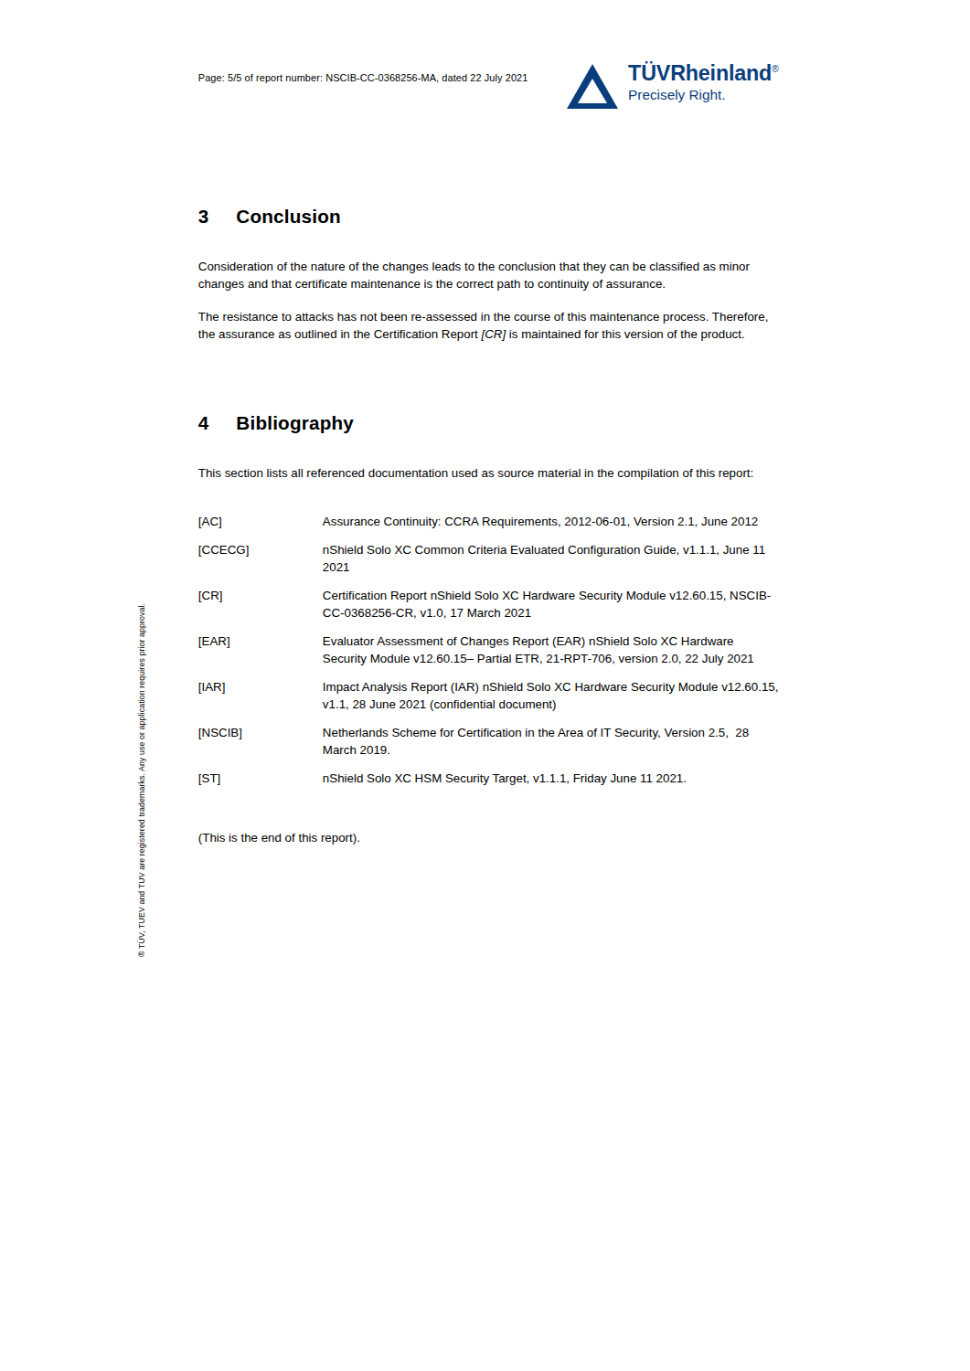Page: 5/5 of report number: NSCIB-CC-0368256-MA, dated 22 July 2021
TÜVRheinland®
Precisely Right.
3 Conclusion
Consideration of the nature of the changes leads to the conclusion that they can be classified as minor changes and that certificate maintenance is the correct path to continuity of assurance.
The resistance to attacks has not been re-assessed in the course of this maintenance process. Therefore, the assurance as outlined in the Certification Report [CR] is maintained for this version of the product.
4 Bibliography
This section lists all referenced documentation used as source material in the compilation of this report:
| [AC] | Assurance Continuity: CCRA Requirements, 2012-06-01, Version 2.1, June 2012 |
| [CCECG] | nShield Solo XC Common Criteria Evaluated Configuration Guide, v1.1.1, June 11 2021 |
| [CR] | Certification Report nShield Solo XC Hardware Security Module v12.60.15, NSCIB-CC-0368256-CR, v1.0, 17 March 2021 |
| [EAR] | Evaluator Assessment of Changes Report (EAR) nShield Solo XC Hardware Security Module v12.60.15– Partial ETR, 21-RPT-706, version 2.0, 22 July 2021 |
| [IAR] | Impact Analysis Report (IAR) nShield Solo XC Hardware Security Module v12.60.15, v1.1, 28 June 2021 (confidential document) |
| [NSCIB] | Netherlands Scheme for Certification in the Area of IT Security, Version 2.5, 28 March 2019. |
| [ST] | nShield Solo XC HSM Security Target, v1.1.1, Friday June 11 2021. |
(This is the end of this report).
® TÜV, TUEV and TUV are registered trademarks. Any use or application requires prior approval.